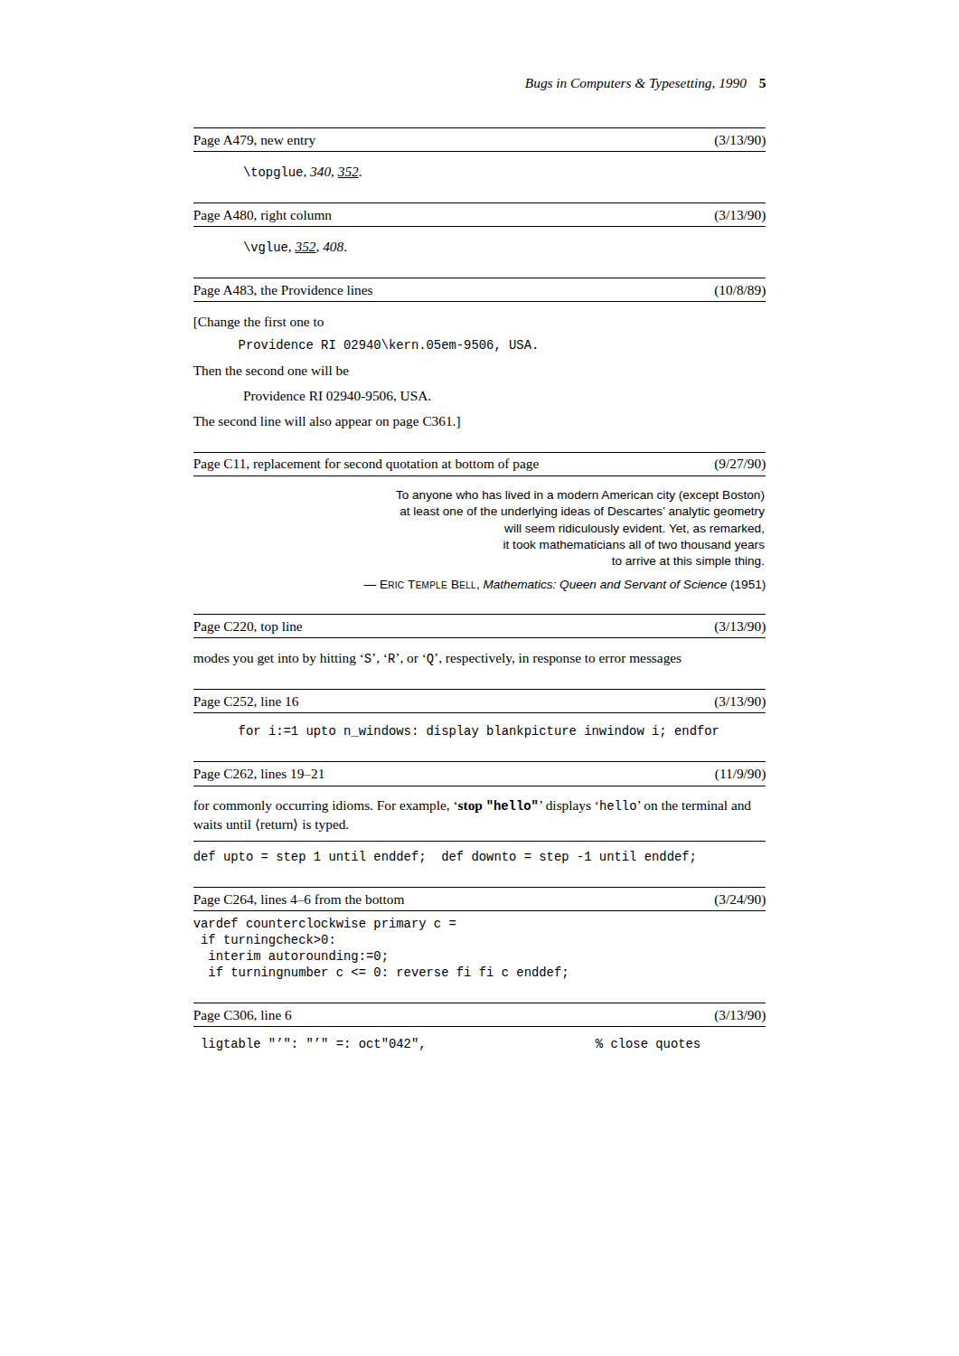Bugs in Computers & Typesetting, 19905
Page A479, new entry (3/13/90)
\topglue, 340, 352.
Page A480, right column (3/13/90)
\vglue, 352, 408.
Page A483, the Providence lines (10/8/89)
[Change the first one to
Providence RI 02940\kern.05em-9506, USA.
Then the second one will be
Providence RI 02940-9506, USA.
The second line will also appear on page C361.]
Page C11, replacement for second quotation at bottom of page (9/27/90)
To anyone who has lived in a modern American city (except Boston)
at least one of the underlying ideas of Descartes’ analytic geometry
will seem ridiculously evident. Yet, as remarked,
it took mathematicians all of two thousand years
to arrive at this simple thing.
— Eric Temple Bell, Mathematics: Queen and Servant of Science (1951)
Page C220, top line (3/13/90)
modes you get into by hitting ‘S’, ‘R’, or ‘Q’, respectively, in response to error messages
Page C252, line 16 (3/13/90)
for i:=1 upto n_windows: display blankpicture inwindow i; endfor
Page C262, lines 19–21 (11/9/90)
for commonly occurring idioms. For example, ‘stop "hello"’ displays ‘hello’ on the terminal and waits until ⟨return⟩ is typed.
def upto = step 1 until enddef; def downto = step -1 until enddef;
Page C264, lines 4–6 from the bottom (3/24/90)
vardef counterclockwise primary c = if turningcheck>0: interim autorounding:=0; if turningnumber c <= 0: reverse fi fi c enddef;
Page C306, line 6 (3/13/90)
ligtable "’": "’" =: oct"042", % close quotes